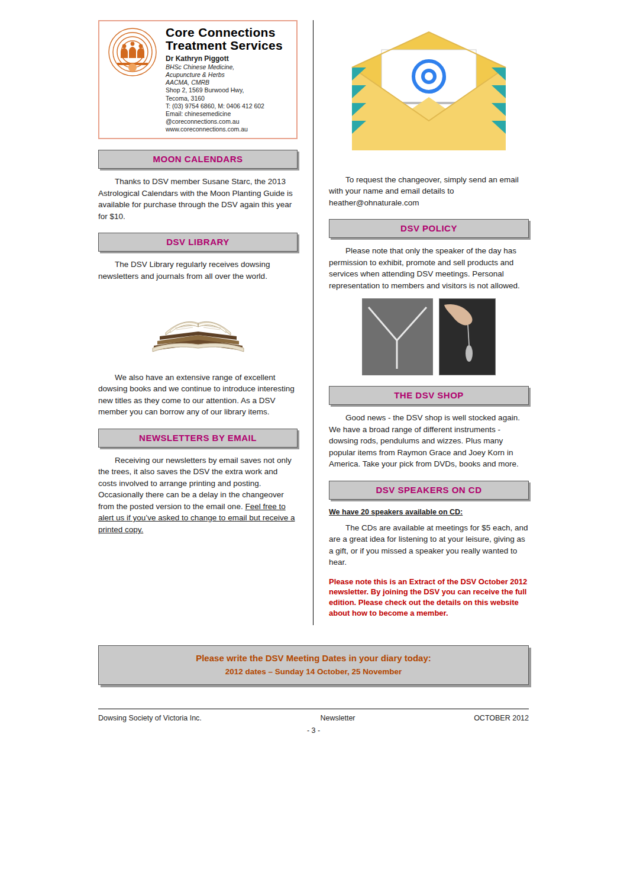Core Connections
Treatment Services
Dr Kathryn Piggott
BHSc Chinese Medicine,
Acupuncture & Herbs
AACMA, CMRB
Shop 2, 1569 Burwood Hwy,
Tecoma, 3160
T: (03) 9754 6860, M: 0406 412 602
Email: chinesemedicine
@coreconnections.com.au
www.coreconnections.com.au
MOON CALENDARS
Thanks to DSV member Susane Starc, the 2013 Astrological Calendars with the Moon Planting Guide is available for purchase through the DSV again this year for $10.
DSV LIBRARY
The DSV Library regularly receives dowsing newsletters and journals from all over the world.
We also have an extensive range of excellent dowsing books and we continue to introduce interesting new titles as they come to our attention. As a DSV member you can borrow any of our library items.
NEWSLETTERS BY EMAIL
Receiving our newsletters by email saves not only the trees, it also saves the DSV the extra work and costs involved to arrange printing and posting. Occasionally there can be a delay in the changeover from the posted version to the email one. Feel free to alert us if you’ve asked to change to email but receive a printed copy.
To request the changeover, simply send an email with your name and email details to heather@ohnaturale.com
DSV POLICY
Please note that only the speaker of the day has permission to exhibit, promote and sell products and services when attending DSV meetings. Personal representation to members and visitors is not allowed.
THE DSV SHOP
Good news - the DSV shop is well stocked again. We have a broad range of different instruments - dowsing rods, pendulums and wizzes. Plus many popular items from Raymon Grace and Joey Korn in America. Take your pick from DVDs, books and more.
DSV SPEAKERS ON CD
We have 20 speakers available on CD:
The CDs are available at meetings for $5 each, and are a great idea for listening to at your leisure, giving as a gift, or if you missed a speaker you really wanted to hear.
Please note this is an Extract of the DSV October 2012 newsletter. By joining the DSV you can receive the full edition. Please check out the details on this website about how to become a member.
Please write the DSV Meeting Dates in your diary today:
2012 dates – Sunday 14 October, 25 November
Dowsing Society of Victoria Inc.
Newsletter
OCTOBER 2012
- 3 -